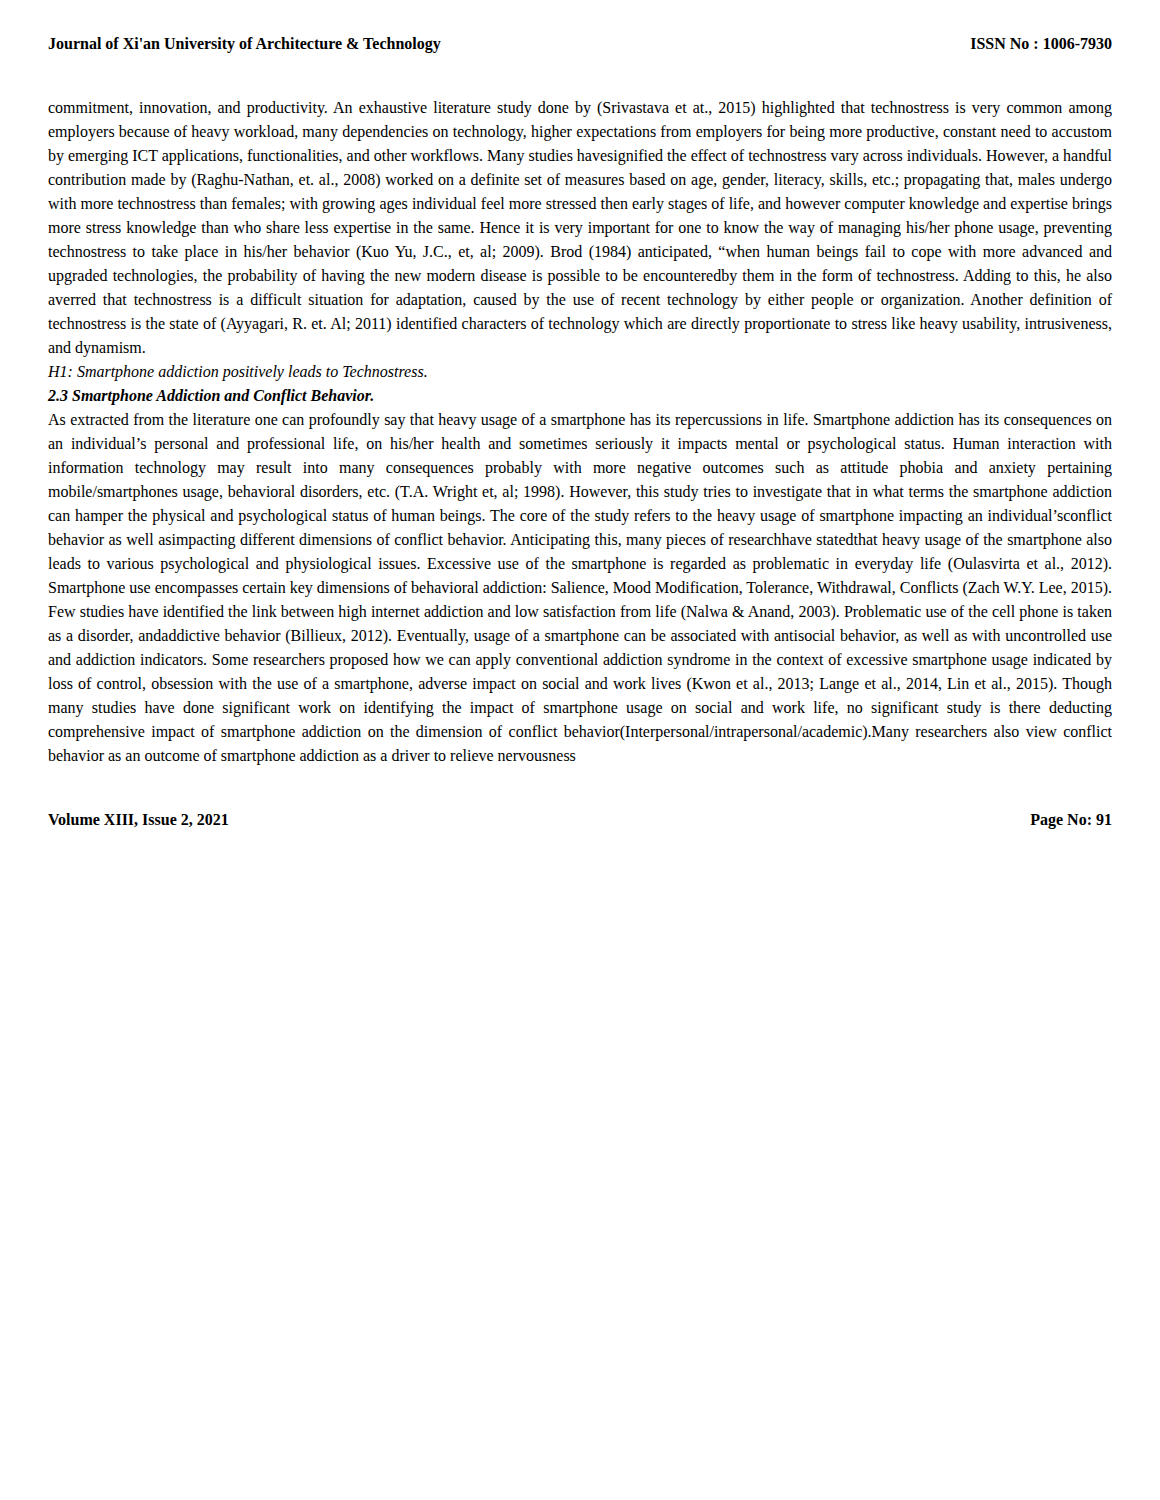Journal of Xi'an University of Architecture & Technology ISSN No : 1006-7930
commitment, innovation, and productivity. An exhaustive literature study done by (Srivastava et at., 2015) highlighted that technostress is very common among employers because of heavy workload, many dependencies on technology, higher expectations from employers for being more productive, constant need to accustom by emerging ICT applications, functionalities, and other workflows. Many studies havesignified the effect of technostress vary across individuals. However, a handful contribution made by (Raghu-Nathan, et. al., 2008) worked on a definite set of measures based on age, gender, literacy, skills, etc.; propagating that, males undergo with more technostress than females; with growing ages individual feel more stressed then early stages of life, and however computer knowledge and expertise brings more stress knowledge than who share less expertise in the same. Hence it is very important for one to know the way of managing his/her phone usage, preventing technostress to take place in his/her behavior (Kuo Yu, J.C., et, al; 2009). Brod (1984) anticipated, “when human beings fail to cope with more advanced and upgraded technologies, the probability of having the new modern disease is possible to be encounteredby them in the form of technostress. Adding to this, he also averred that technostress is a difficult situation for adaptation, caused by the use of recent technology by either people or organization. Another definition of technostress is the state of (Ayyagari, R. et. Al; 2011) identified characters of technology which are directly proportionate to stress like heavy usability, intrusiveness, and dynamism.
H1: Smartphone addiction positively leads to Technostress.
2.3 Smartphone Addiction and Conflict Behavior.
As extracted from the literature one can profoundly say that heavy usage of a smartphone has its repercussions in life. Smartphone addiction has its consequences on an individual’s personal and professional life, on his/her health and sometimes seriously it impacts mental or psychological status. Human interaction with information technology may result into many consequences probably with more negative outcomes such as attitude phobia and anxiety pertaining mobile/smartphones usage, behavioral disorders, etc. (T.A. Wright et, al; 1998). However, this study tries to investigate that in what terms the smartphone addiction can hamper the physical and psychological status of human beings. The core of the study refers to the heavy usage of smartphone impacting an individual’sconflict behavior as well asimpacting different dimensions of conflict behavior. Anticipating this, many pieces of researchhave statedthat heavy usage of the smartphone also leads to various psychological and physiological issues. Excessive use of the smartphone is regarded as problematic in everyday life (Oulasvirta et al., 2012). Smartphone use encompasses certain key dimensions of behavioral addiction: Salience, Mood Modification, Tolerance, Withdrawal, Conflicts (Zach W.Y. Lee, 2015). Few studies have identified the link between high internet addiction and low satisfaction from life (Nalwa & Anand, 2003). Problematic use of the cell phone is taken as a disorder, andaddictive behavior (Billieux, 2012). Eventually, usage of a smartphone can be associated with antisocial behavior, as well as with uncontrolled use and addiction indicators. Some researchers proposed how we can apply conventional addiction syndrome in the context of excessive smartphone usage indicated by loss of control, obsession with the use of a smartphone, adverse impact on social and work lives (Kwon et al., 2013; Lange et al., 2014, Lin et al., 2015). Though many studies have done significant work on identifying the impact of smartphone usage on social and work life, no significant study is there deducting comprehensive impact of smartphone addiction on the dimension of conflict behavior(Interpersonal/intrapersonal/academic).Many researchers also view conflict behavior as an outcome of smartphone addiction as a driver to relieve nervousness
Volume XIII, Issue 2, 2021 Page No: 91